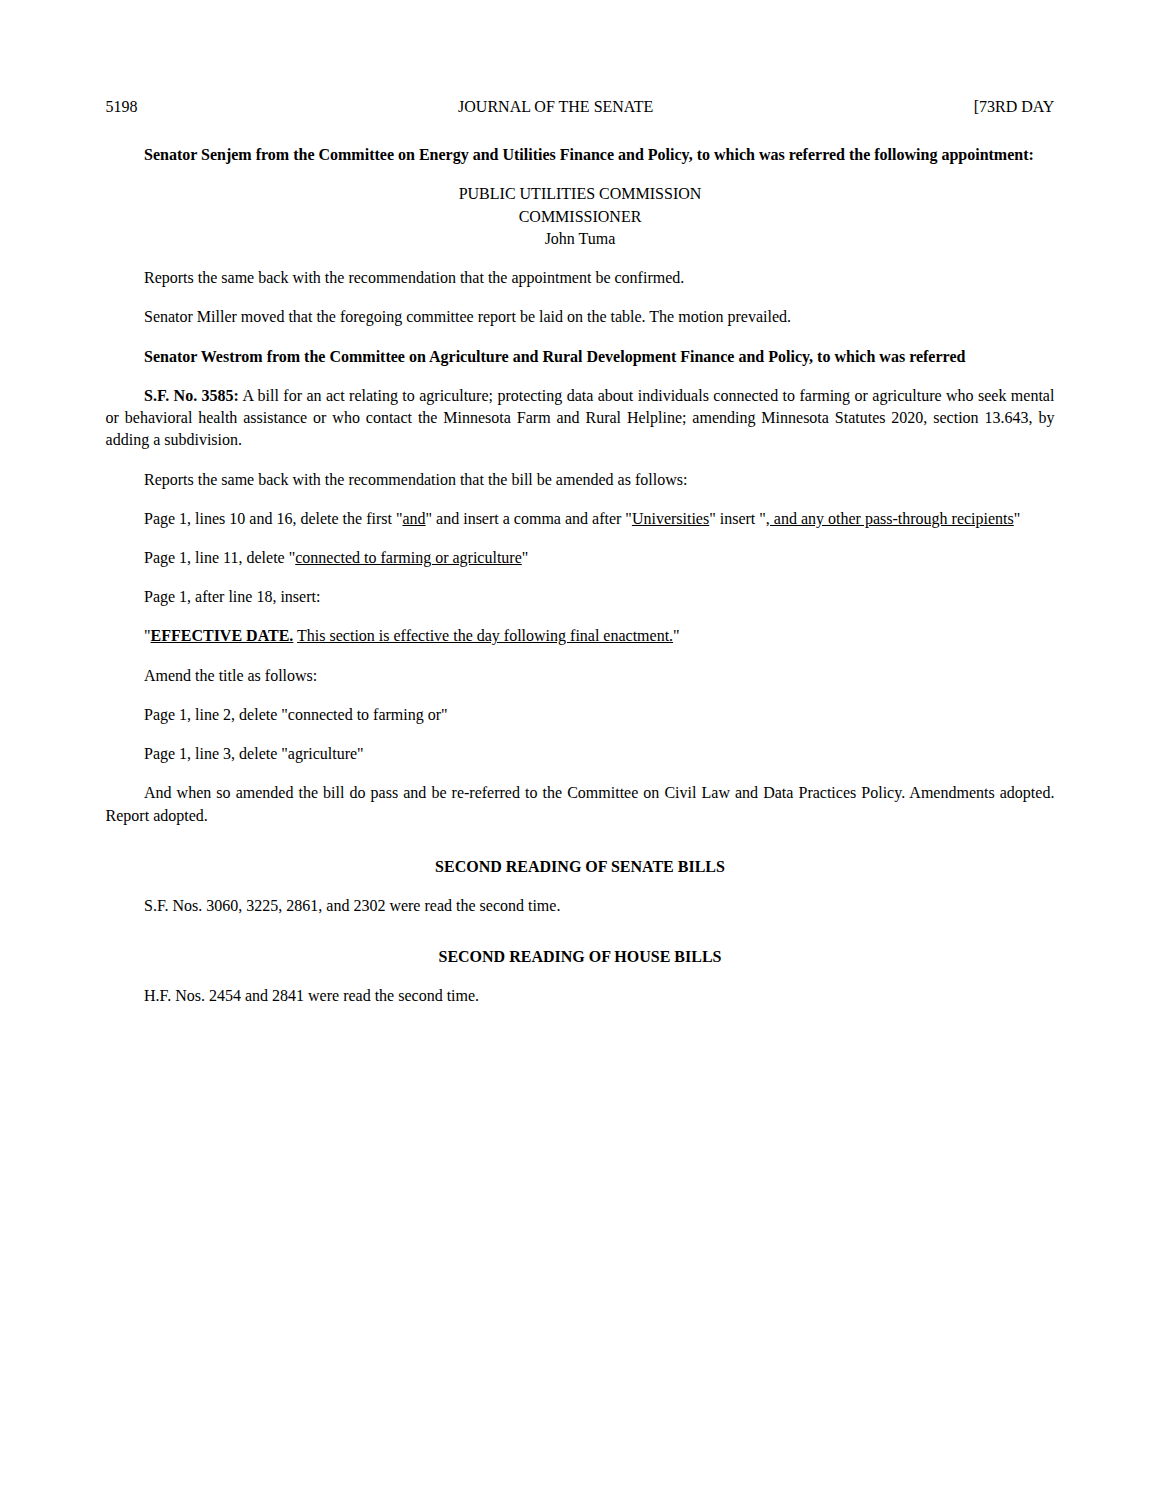5198 JOURNAL OF THE SENATE [73RD DAY
Senator Senjem from the Committee on Energy and Utilities Finance and Policy, to which was referred the following appointment:
PUBLIC UTILITIES COMMISSION
COMMISSIONER
John Tuma
Reports the same back with the recommendation that the appointment be confirmed.
Senator Miller moved that the foregoing committee report be laid on the table. The motion prevailed.
Senator Westrom from the Committee on Agriculture and Rural Development Finance and Policy, to which was referred
S.F. No. 3585: A bill for an act relating to agriculture; protecting data about individuals connected to farming or agriculture who seek mental or behavioral health assistance or who contact the Minnesota Farm and Rural Helpline; amending Minnesota Statutes 2020, section 13.643, by adding a subdivision.
Reports the same back with the recommendation that the bill be amended as follows:
Page 1, lines 10 and 16, delete the first "and" and insert a comma and after "Universities" insert ", and any other pass-through recipients"
Page 1, line 11, delete "connected to farming or agriculture"
Page 1, after line 18, insert:
"EFFECTIVE DATE. This section is effective the day following final enactment."
Amend the title as follows:
Page 1, line 2, delete "connected to farming or"
Page 1, line 3, delete "agriculture"
And when so amended the bill do pass and be re-referred to the Committee on Civil Law and Data Practices Policy. Amendments adopted. Report adopted.
SECOND READING OF SENATE BILLS
S.F. Nos. 3060, 3225, 2861, and 2302 were read the second time.
SECOND READING OF HOUSE BILLS
H.F. Nos. 2454 and 2841 were read the second time.